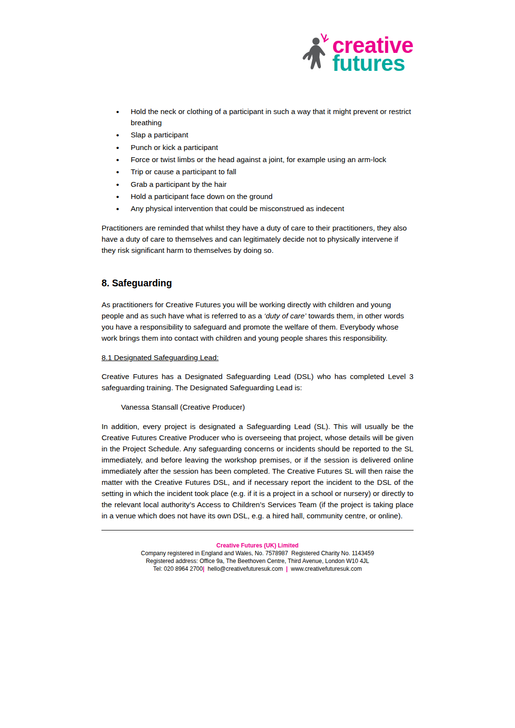creative futures
Hold the neck or clothing of a participant in such a way that it might prevent or restrict breathing
Slap a participant
Punch or kick a participant
Force or twist limbs or the head against a joint, for example using an arm-lock
Trip or cause a participant to fall
Grab a participant by the hair
Hold a participant face down on the ground
Any physical intervention that could be misconstrued as indecent
Practitioners are reminded that whilst they have a duty of care to their practitioners, they also have a duty of care to themselves and can legitimately decide not to physically intervene if they risk significant harm to themselves by doing so.
8. Safeguarding
As practitioners for Creative Futures you will be working directly with children and young people and as such have what is referred to as a ‘duty of care’ towards them, in other words you have a responsibility to safeguard and promote the welfare of them. Everybody whose work brings them into contact with children and young people shares this responsibility.
8.1 Designated Safeguarding Lead:
Creative Futures has a Designated Safeguarding Lead (DSL) who has completed Level 3 safeguarding training. The Designated Safeguarding Lead is:
Vanessa Stansall (Creative Producer)
In addition, every project is designated a Safeguarding Lead (SL). This will usually be the Creative Futures Creative Producer who is overseeing that project, whose details will be given in the Project Schedule. Any safeguarding concerns or incidents should be reported to the SL immediately, and before leaving the workshop premises, or if the session is delivered online immediately after the session has been completed. The Creative Futures SL will then raise the matter with the Creative Futures DSL, and if necessary report the incident to the DSL of the setting in which the incident took place (e.g. if it is a project in a school or nursery) or directly to the relevant local authority’s Access to Children’s Services Team (if the project is taking place in a venue which does not have its own DSL, e.g. a hired hall, community centre, or online).
Creative Futures (UK) Limited
Company registered in England and Wales, No. 7578987 Registered Charity No. 1143459
Registered address: Office 9a, The Beethoven Centre, Third Avenue, London W10 4JL
Tel: 020 8964 2700| hello@creativefuturesuk.com | www.creativefuturesuk.com